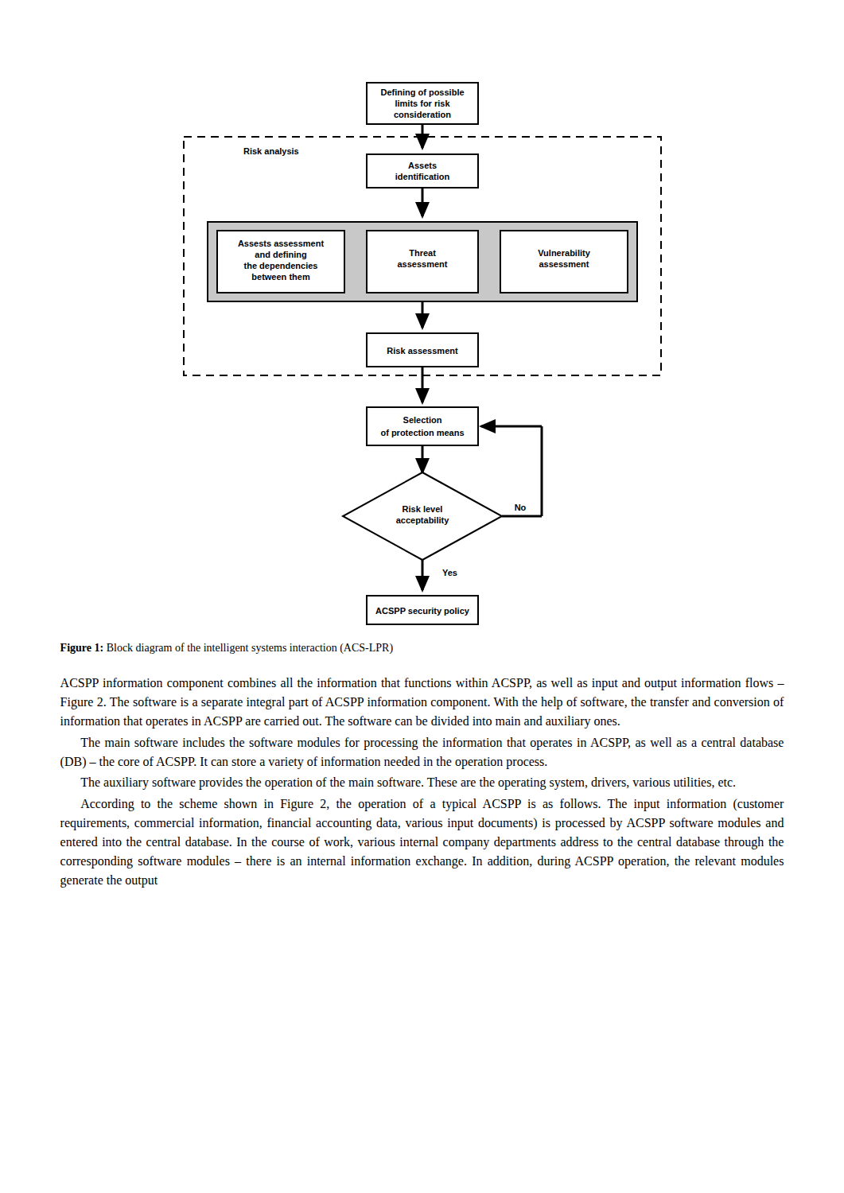Defining of possible limits for risk consideration Risk analysis Assets identification Assests assessment and defining the dependencies between them Threat assessment Vulnerability assessment Risk assessment Selection of protection means Risk level acceptability No Yes ACSPP security policy
Figure 1: Block diagram of the intelligent systems interaction (ACS-LPR)
ACSPP information component combines all the information that functions within ACSPP, as well as input and output information flows – Figure 2. The software is a separate integral part of ACSPP information component. With the help of software, the transfer and conversion of information that operates in ACSPP are carried out. The software can be divided into main and auxiliary ones.
The main software includes the software modules for processing the information that operates in ACSPP, as well as a central database (DB) – the core of ACSPP. It can store a variety of information needed in the operation process.
The auxiliary software provides the operation of the main software. These are the operating system, drivers, various utilities, etc.
According to the scheme shown in Figure 2, the operation of a typical ACSPP is as follows. The input information (customer requirements, commercial information, financial accounting data, various input documents) is processed by ACSPP software modules and entered into the central database. In the course of work, various internal company departments address to the central database through the corresponding software modules – there is an internal information exchange. In addition, during ACSPP operation, the relevant modules generate the output